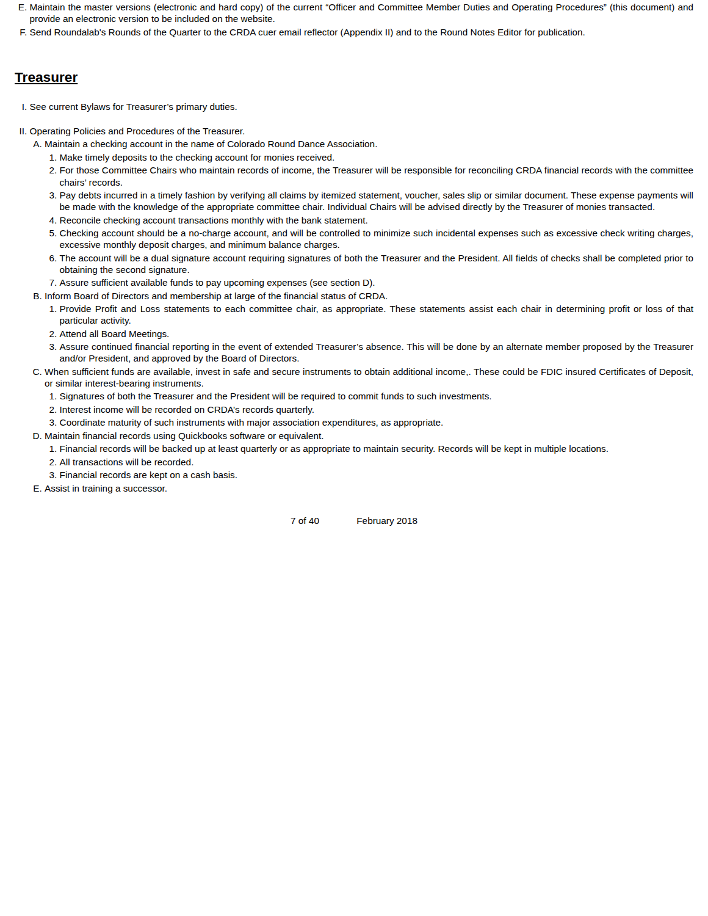Maintain the master versions (electronic and hard copy) of the current “Officer and Committee Member Duties and Operating Procedures” (this document) and provide an electronic version to be included on the website.
Send Roundalab's Rounds of the Quarter to the CRDA cuer email reflector (Appendix II) and to the Round Notes Editor for publication.
Treasurer
See current Bylaws for Treasurer’s primary duties.
Operating Policies and Procedures of the Treasurer.
Maintain a checking account in the name of Colorado Round Dance Association.
Make timely deposits to the checking account for monies received.
For those Committee Chairs who maintain records of income, the Treasurer will be responsible for reconciling CRDA financial records with the committee chairs’ records.
Pay debts incurred in a timely fashion by verifying all claims by itemized statement, voucher, sales slip or similar document. These expense payments will be made with the knowledge of the appropriate committee chair. Individual Chairs will be advised directly by the Treasurer of monies transacted.
Reconcile checking account transactions monthly with the bank statement.
Checking account should be a no-charge account, and will be controlled to minimize such incidental expenses such as excessive check writing charges, excessive monthly deposit charges, and minimum balance charges.
The account will be a dual signature account requiring signatures of both the Treasurer and the President. All fields of checks shall be completed prior to obtaining the second signature.
Assure sufficient available funds to pay upcoming expenses (see section D).
Inform Board of Directors and membership at large of the financial status of CRDA.
Provide Profit and Loss statements to each committee chair, as appropriate. These statements assist each chair in determining profit or loss of that particular activity.
Attend all Board Meetings.
Assure continued financial reporting in the event of extended Treasurer’s absence. This will be done by an alternate member proposed by the Treasurer and/or President, and approved by the Board of Directors.
When sufficient funds are available, invest in safe and secure instruments to obtain additional income,. These could be FDIC insured Certificates of Deposit, or similar interest-bearing instruments.
Signatures of both the Treasurer and the President will be required to commit funds to such investments.
Interest income will be recorded on CRDA’s records quarterly.
Coordinate maturity of such instruments with major association expenditures, as appropriate.
Maintain financial records using Quickbooks software or equivalent.
Financial records will be backed up at least quarterly or as appropriate to maintain security. Records will be kept in multiple locations.
All transactions will be recorded.
Financial records are kept on a cash basis.
Assist in training a successor.
7 of 40 February 2018